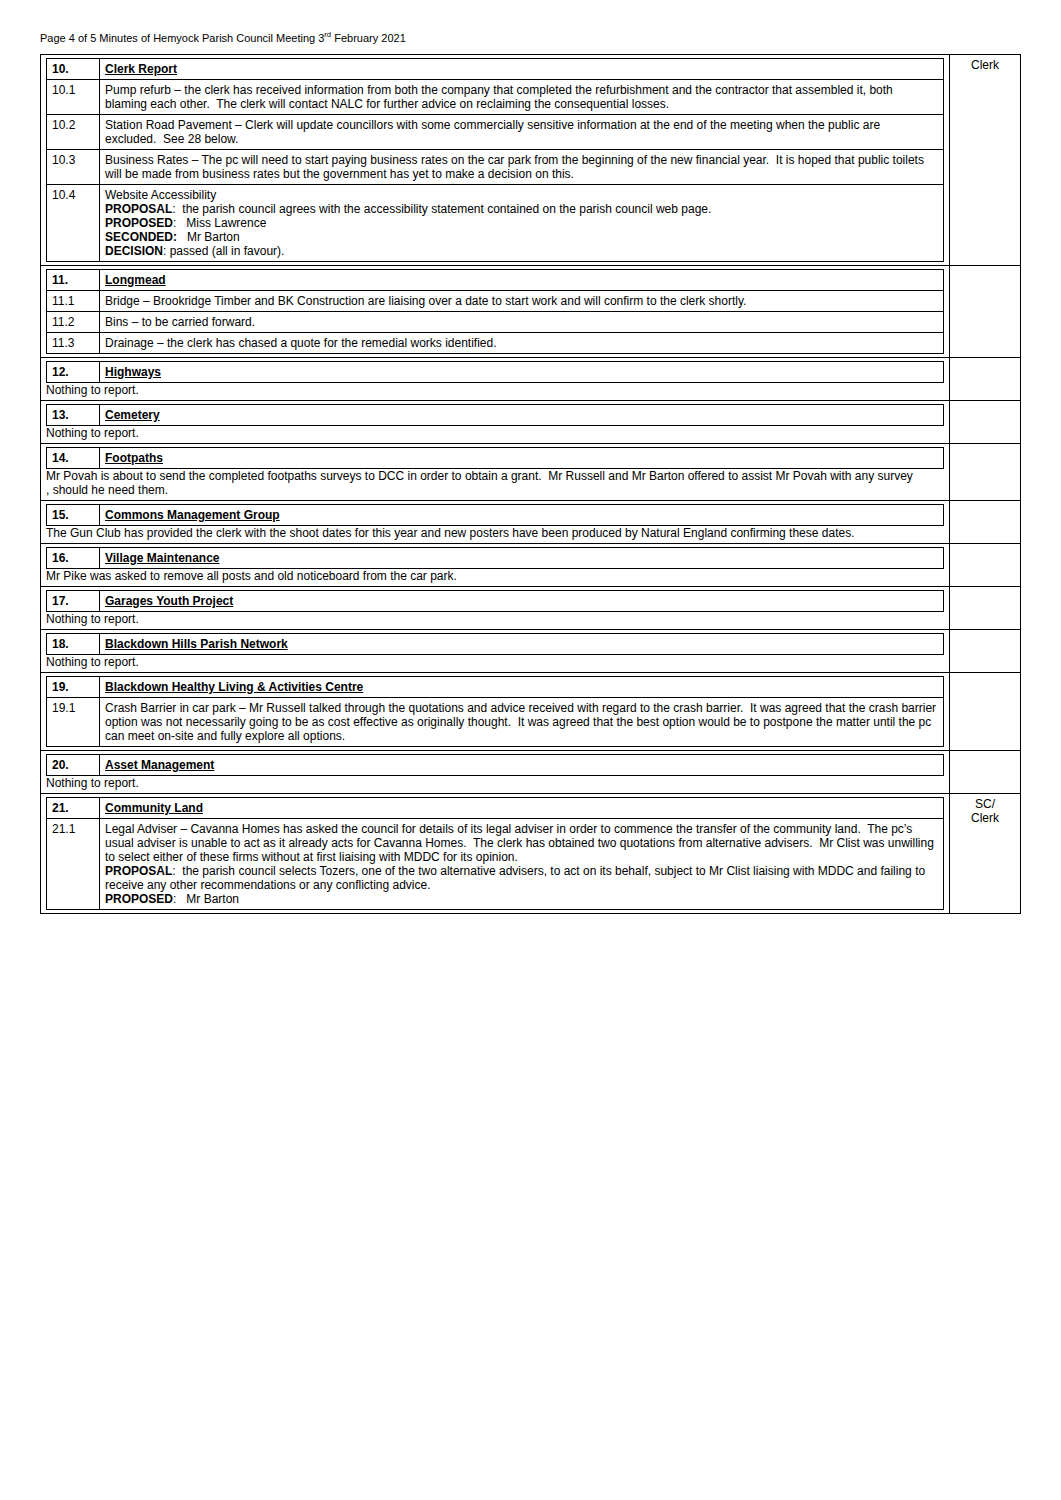Page 4 of 5 Minutes of Hemyock Parish Council Meeting 3rd February 2021
| / 10. / Clerk Report / / 10.1 / Pump refurb – the clerk has received information from both the company that completed the refurbishment and the contractor that assembled it, both blaming each other. The clerk will contact NALC for further advice on reclaiming the consequential losses. / / 10.2 / Station Road Pavement – Clerk will update councillors with some commercially sensitive information at the end of the meeting when the public are excluded. See 28 below. / / 10.3 / Business Rates – The pc will need to start paying business rates on the car park from the beginning of the new financial year. It is hoped that public toilets will be made from business rates but the government has yet to make a decision on this. / / 10.4 / Website Accessibility PROPOSAL : the parish council agrees with the accessibility statement contained on the parish council web page. PROPOSED : Miss Lawrence SECONDED: Mr Barton DECISION : passed (all in favour). / | Clerk |
| / 11. / Longmead / / 11.1 / Bridge – Brookridge Timber and BK Construction are liaising over a date to start work and will confirm to the clerk shortly. / / 11.2 / Bins – to be carried forward. / / 11.3 / Drainage – the clerk has chased a quote for the remedial works identified. / | |
| / 12. / Highways / Nothing to report. | |
| / 13. / Cemetery / Nothing to report. | |
| / 14. / Footpaths / Mr Povah is about to send the completed footpaths surveys to DCC in order to obtain a grant. Mr Russell and Mr Barton offered to assist Mr Povah with any survey , should he need them. | |
| / 15. / Commons Management Group / The Gun Club has provided the clerk with the shoot dates for this year and new posters have been produced by Natural England confirming these dates. | |
| / 16. / Village Maintenance / Mr Pike was asked to remove all posts and old noticeboard from the car park. | |
| / 17. / Garages Youth Project / Nothing to report. | |
| / 18. / Blackdown Hills Parish Network / Nothing to report. | |
| / 19. / Blackdown Healthy Living & Activities Centre / / 19.1 / Crash Barrier in car park – Mr Russell talked through the quotations and advice received with regard to the crash barrier. It was agreed that the crash barrier option was not necessarily going to be as cost effective as originally thought. It was agreed that the best option would be to postpone the matter until the pc can meet on-site and fully explore all options. / | |
| / 20. / Asset Management / Nothing to report. | |
| / 21. / Community Land / / 21.1 / Legal Adviser – Cavanna Homes has asked the council for details of its legal adviser in order to commence the transfer of the community land. The pc’s usual adviser is unable to act as it already acts for Cavanna Homes. The clerk has obtained two quotations from alternative advisers. Mr Clist was unwilling to select either of these firms without at first liaising with MDDC for its opinion. PROPOSAL : the parish council selects Tozers, one of the two alternative advisers, to act on its behalf, subject to Mr Clist liaising with MDDC and failing to receive any other recommendations or any conflicting advice. PROPOSED : Mr Barton / | SC/ Clerk |